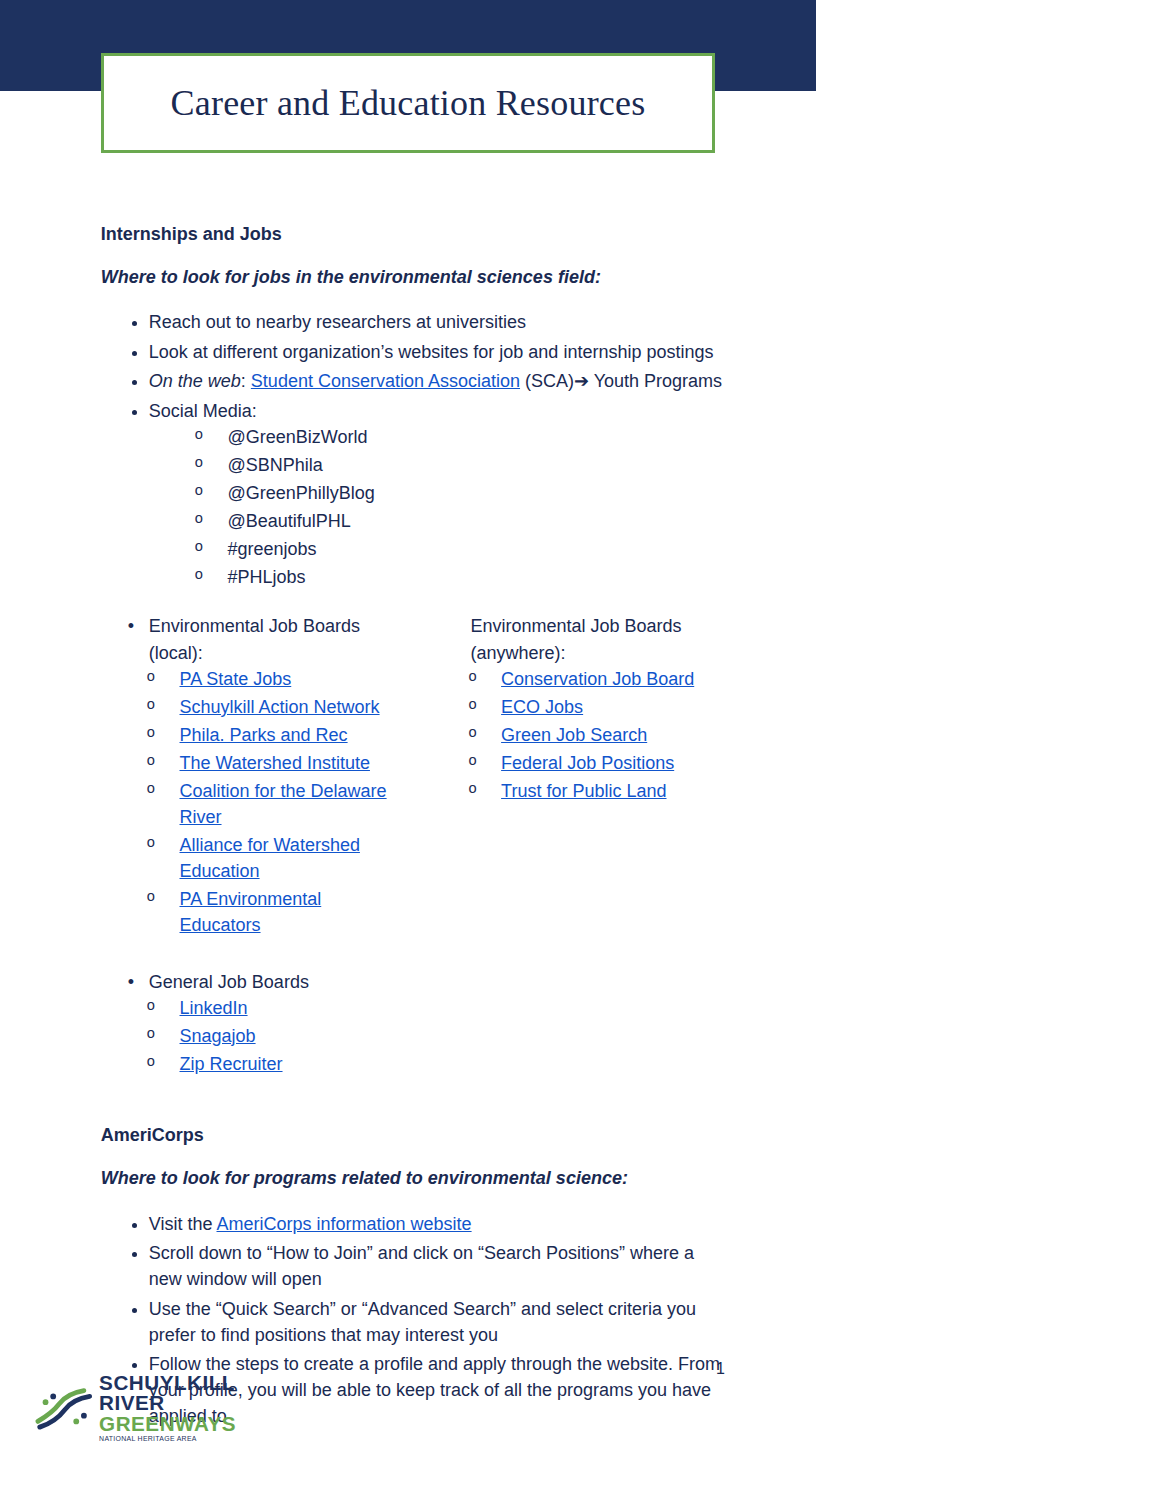Career and Education Resources
Internships and Jobs
Where to look for jobs in the environmental sciences field:
Reach out to nearby researchers at universities
Look at different organization’s websites for job and internship postings
On the web: Student Conservation Association (SCA)➔ Youth Programs
Social Media:
@GreenBizWorld
@SBNPhila
@GreenPhillyBlog
@BeautifulPHL
#greenjobs
#PHLjobs
Environmental Job Boards (local):
PA State Jobs
Schuylkill Action Network
Phila. Parks and Rec
The Watershed Institute
Coalition for the Delaware River
Alliance for Watershed Education
PA Environmental Educators
Environmental Job Boards (anywhere):
Conservation Job Board
ECO Jobs
Green Job Search
Federal Job Positions
Trust for Public Land
General Job Boards
LinkedIn
Snagajob
Zip Recruiter
AmeriCorps
Where to look for programs related to environmental science:
Visit the AmeriCorps information website
Scroll down to “How to Join” and click on “Search Positions” where a new window will open
Use the “Quick Search” or “Advanced Search” and select criteria you prefer to find positions that may interest you
Follow the steps to create a profile and apply through the website. From your profile, you will be able to keep track of all the programs you have applied to
1
SCHUYLKILL RIVER
GREENWAYS
NATIONAL HERITAGE AREA